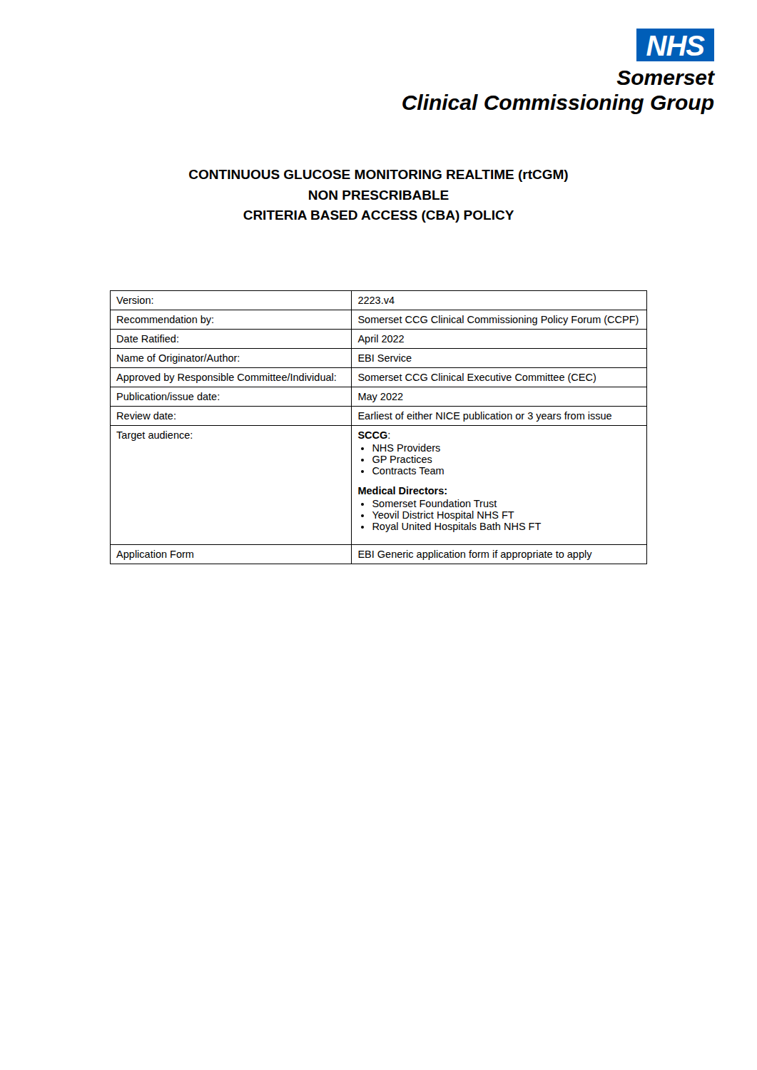NHS
Somerset
Clinical Commissioning Group
CONTINUOUS GLUCOSE MONITORING REALTIME (rtCGM)
NON PRESCRIBABLE
CRITERIA BASED ACCESS (CBA) POLICY
| Version: | 2223.v4 |
| Recommendation by: | Somerset CCG Clinical Commissioning Policy Forum (CCPF) |
| Date Ratified: | April 2022 |
| Name of Originator/Author: | EBI Service |
| Approved by Responsible Committee/Individual: | Somerset CCG Clinical Executive Committee (CEC) |
| Publication/issue date: | May 2022 |
| Review date: | Earliest of either NICE publication or 3 years from issue |
| Target audience: | SCCG : NHS Providers GP Practices Contracts Team Medical Directors: Somerset Foundation Trust Yeovil District Hospital NHS FT Royal United Hospitals Bath NHS FT |
| Application Form | EBI Generic application form if appropriate to apply |